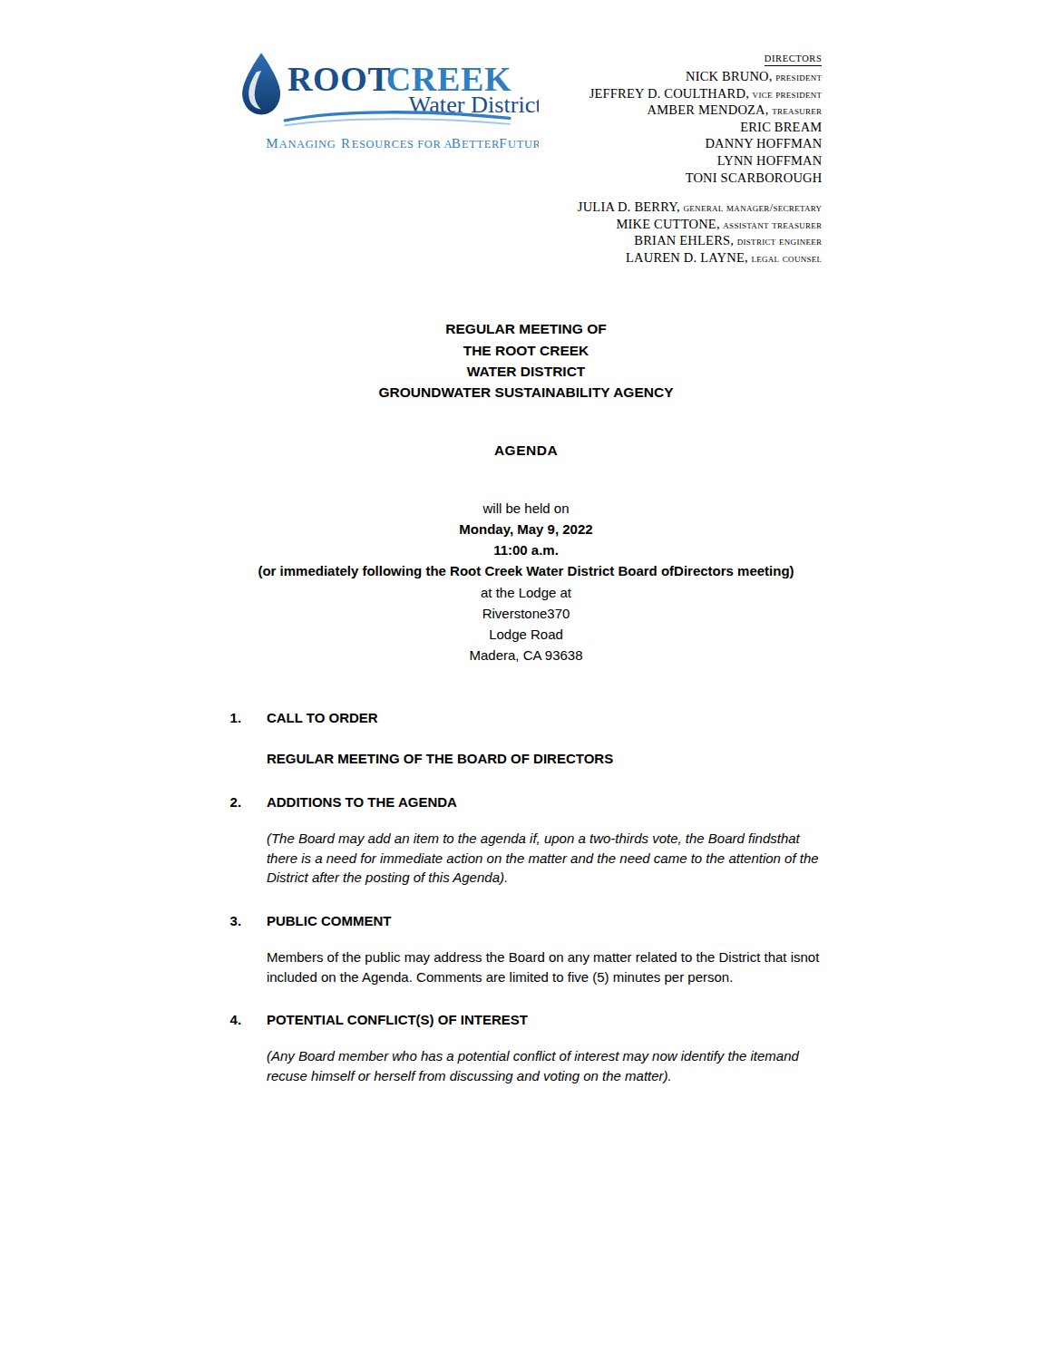ROOT CREEK Water District M ANAGING R ESOURCES FOR A B ETTER F UTURE
Directors
Nick Bruno, President
Jeffrey D. Coulthard, Vice President
Amber Mendoza, Treasurer
Eric Bream
Danny Hoffman
Lynn Hoffman
Toni Scarborough
Julia D. Berry, General Manager/Secretary
Mike Cuttone, Assistant Treasurer
Brian Ehlers, District Engineer
Lauren D. Layne, Legal Counsel
REGULAR MEETING OF
THE ROOT CREEK
WATER DISTRICT
GROUNDWATER SUSTAINABILITY AGENCY
AGENDA
will be held on
Monday, May 9, 2022
11:00 a.m.
(or immediately following the Root Creek Water District Board of​Directors meeting)
at the Lodge at
Riverstone370
Lodge Road
Madera, CA 93638
Call to Order
Regular Meeting of the Board of Directors
Additions to the Agenda
(The Board may add an item to the agenda if, upon a two-thirds vote, the Board finds​that there is a need for immediate action on the matter and the need came to the attention of the District after the posting of this Agenda).
Public Comment
Members of the public may address the Board on any matter related to the District that is​not included on the Agenda. Comments are limited to five (5) minutes per person.
Potential Conflict(s) of Interest
(Any Board member who has a potential conflict of interest may now identify the item​and recuse himself or herself from discussing and voting on the matter).